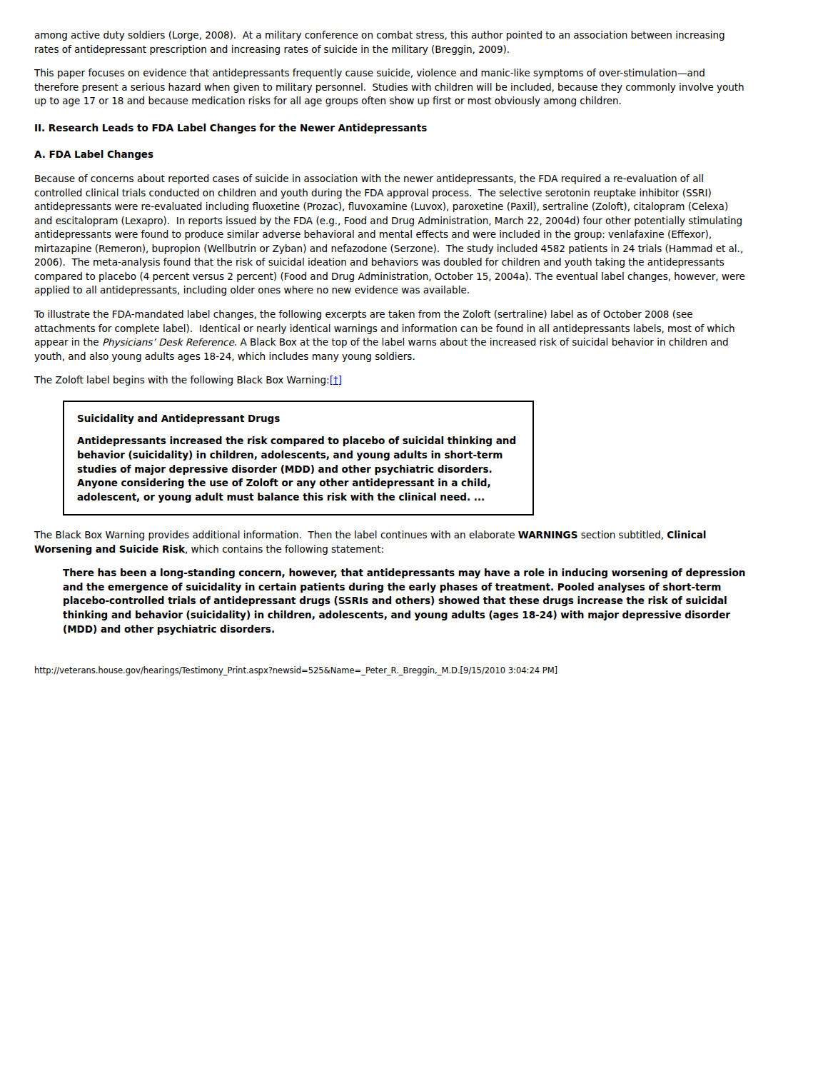among active duty soldiers (Lorge, 2008). At a military conference on combat stress, this author pointed to an association between increasing rates of antidepressant prescription and increasing rates of suicide in the military (Breggin, 2009).
This paper focuses on evidence that antidepressants frequently cause suicide, violence and manic-like symptoms of over-stimulation—and therefore present a serious hazard when given to military personnel. Studies with children will be included, because they commonly involve youth up to age 17 or 18 and because medication risks for all age groups often show up first or most obviously among children.
II. Research Leads to FDA Label Changes for the Newer Antidepressants
A. FDA Label Changes
Because of concerns about reported cases of suicide in association with the newer antidepressants, the FDA required a re-evaluation of all controlled clinical trials conducted on children and youth during the FDA approval process. The selective serotonin reuptake inhibitor (SSRI) antidepressants were re-evaluated including fluoxetine (Prozac), fluvoxamine (Luvox), paroxetine (Paxil), sertraline (Zoloft), citalopram (Celexa) and escitalopram (Lexapro). In reports issued by the FDA (e.g., Food and Drug Administration, March 22, 2004d) four other potentially stimulating antidepressants were found to produce similar adverse behavioral and mental effects and were included in the group: venlafaxine (Effexor), mirtazapine (Remeron), bupropion (Wellbutrin or Zyban) and nefazodone (Serzone). The study included 4582 patients in 24 trials (Hammad et al., 2006). The meta-analysis found that the risk of suicidal ideation and behaviors was doubled for children and youth taking the antidepressants compared to placebo (4 percent versus 2 percent) (Food and Drug Administration, October 15, 2004a). The eventual label changes, however, were applied to all antidepressants, including older ones where no new evidence was available.
To illustrate the FDA-mandated label changes, the following excerpts are taken from the Zoloft (sertraline) label as of October 2008 (see attachments for complete label). Identical or nearly identical warnings and information can be found in all antidepressants labels, most of which appear in the Physicians’ Desk Reference. A Black Box at the top of the label warns about the increased risk of suicidal behavior in children and youth, and also young adults ages 18-24, which includes many young soldiers.
The Zoloft label begins with the following Black Box Warning:[†]
Suicidality and Antidepressant Drugs
Antidepressants increased the risk compared to placebo of suicidal thinking and behavior (suicidality) in children, adolescents, and young adults in short-term studies of major depressive disorder (MDD) and other psychiatric disorders. Anyone considering the use of Zoloft or any other antidepressant in a child, adolescent, or young adult must balance this risk with the clinical need. ...
The Black Box Warning provides additional information. Then the label continues with an elaborate WARNINGS section subtitled, Clinical Worsening and Suicide Risk, which contains the following statement:
There has been a long-standing concern, however, that antidepressants may have a role in inducing worsening of depression and the emergence of suicidality in certain patients during the early phases of treatment. Pooled analyses of short-term placebo-controlled trials of antidepressant drugs (SSRIs and others) showed that these drugs increase the risk of suicidal thinking and behavior (suicidality) in children, adolescents, and young adults (ages 18-24) with major depressive disorder (MDD) and other psychiatric disorders.
http://veterans.house.gov/hearings/Testimony_Print.aspx?newsid=525&Name=_Peter_R._Breggin,_M.D.[9/15/2010 3:04:24 PM]